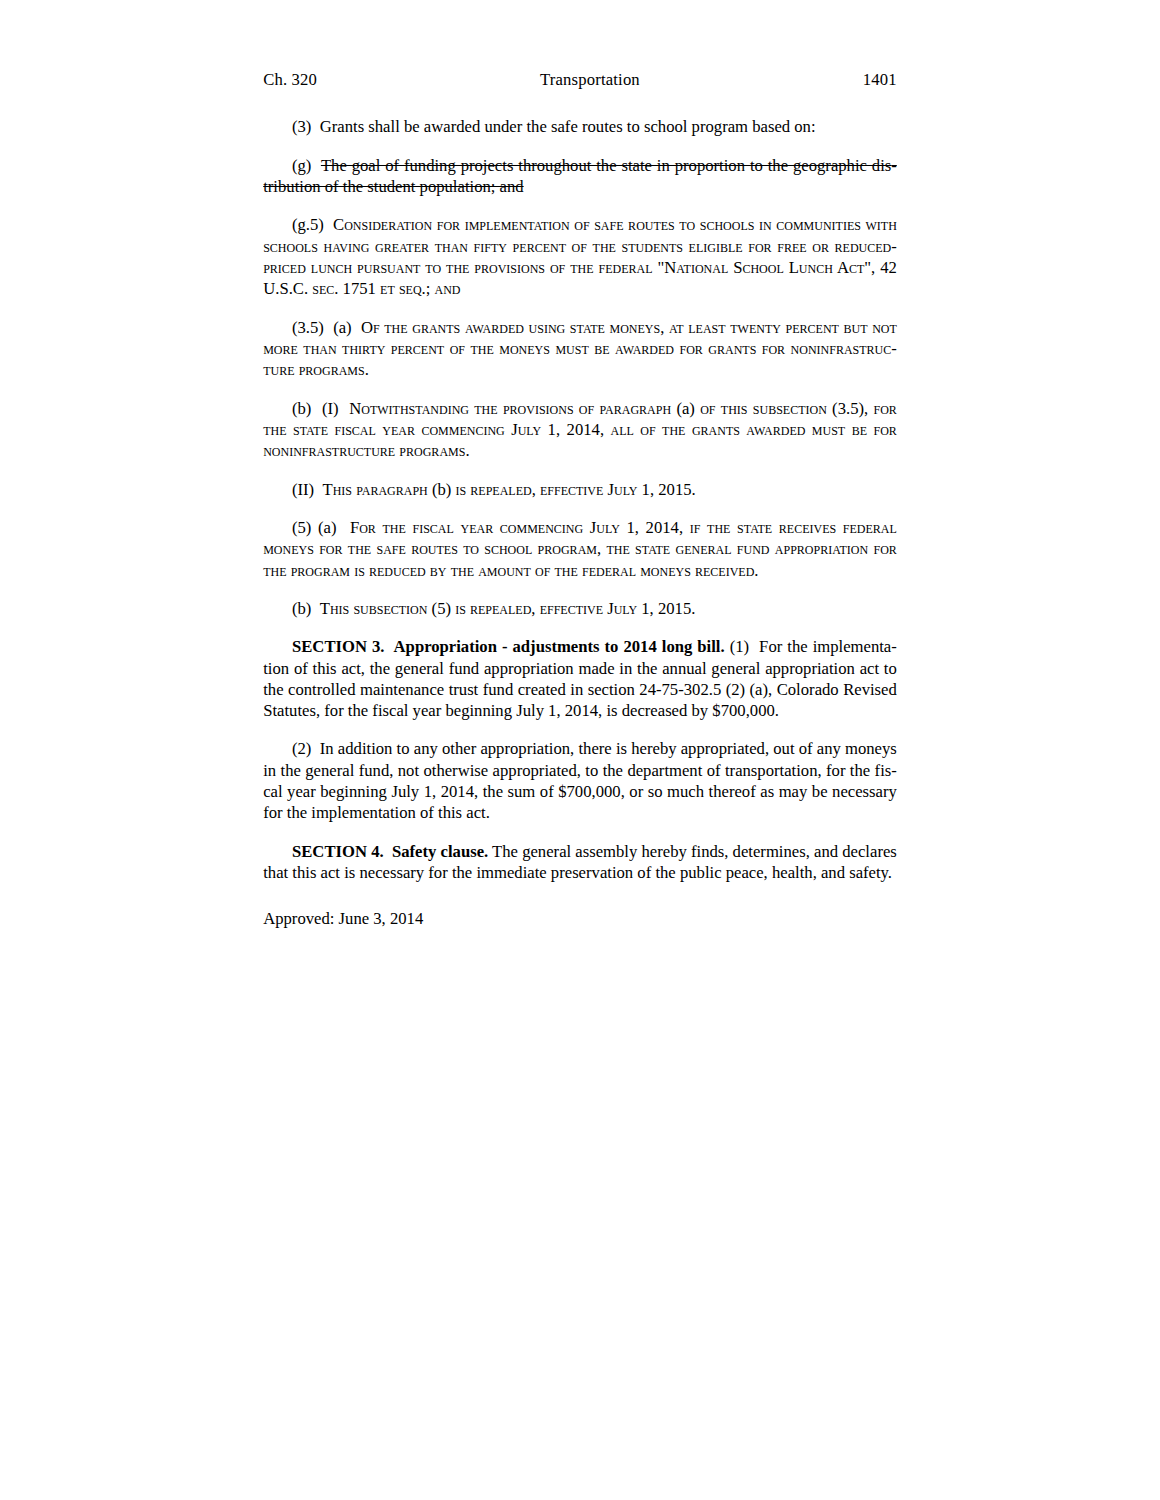Ch. 320
Transportation
1401
(3) Grants shall be awarded under the safe routes to school program based on:
(g) The goal of funding projects throughout the state in proportion to the geographic distribution of the student population; and
(g.5) Consideration for implementation of safe routes to schools in communities with schools having greater than fifty percent of the students eligible for free or reduced-priced lunch pursuant to the provisions of the federal "National School Lunch Act", 42 U.S.C. sec. 1751 et seq.; and
(3.5) (a) Of the grants awarded using state moneys, at least twenty percent but not more than thirty percent of the moneys must be awarded for grants for noninfrastructure programs.
(b) (I) Notwithstanding the provisions of paragraph (a) of this subsection (3.5), for the state fiscal year commencing July 1, 2014, all of the grants awarded must be for noninfrastructure programs.
(II) This paragraph (b) is repealed, effective July 1, 2015.
(5) (a) For the fiscal year commencing July 1, 2014, if the state receives federal moneys for the safe routes to school program, the state general fund appropriation for the program is reduced by the amount of the federal moneys received.
(b) This subsection (5) is repealed, effective July 1, 2015.
SECTION 3. Appropriation - adjustments to 2014 long bill. (1) For the implementation of this act, the general fund appropriation made in the annual general appropriation act to the controlled maintenance trust fund created in section 24-75-302.5 (2) (a), Colorado Revised Statutes, for the fiscal year beginning July 1, 2014, is decreased by $700,000.
(2) In addition to any other appropriation, there is hereby appropriated, out of any moneys in the general fund, not otherwise appropriated, to the department of transportation, for the fiscal year beginning July 1, 2014, the sum of $700,000, or so much thereof as may be necessary for the implementation of this act.
SECTION 4. Safety clause. The general assembly hereby finds, determines, and declares that this act is necessary for the immediate preservation of the public peace, health, and safety.
Approved: June 3, 2014